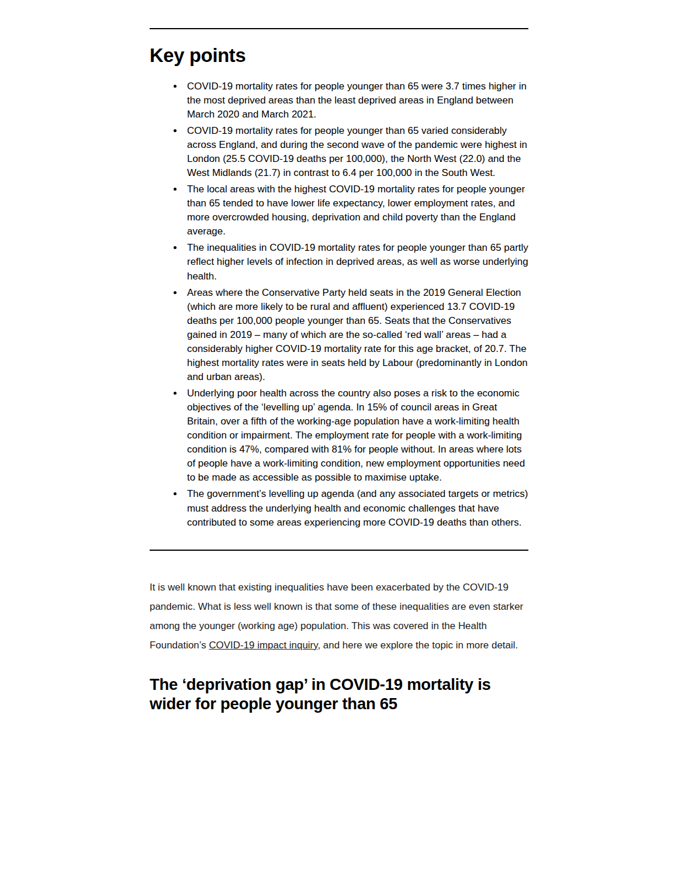Key points
COVID-19 mortality rates for people younger than 65 were 3.7 times higher in the most deprived areas than the least deprived areas in England between March 2020 and March 2021.
COVID-19 mortality rates for people younger than 65 varied considerably across England, and during the second wave of the pandemic were highest in London (25.5 COVID-19 deaths per 100,000), the North West (22.0) and the West Midlands (21.7) in contrast to 6.4 per 100,000 in the South West.
The local areas with the highest COVID-19 mortality rates for people younger than 65 tended to have lower life expectancy, lower employment rates, and more overcrowded housing, deprivation and child poverty than the England average.
The inequalities in COVID-19 mortality rates for people younger than 65 partly reflect higher levels of infection in deprived areas, as well as worse underlying health.
Areas where the Conservative Party held seats in the 2019 General Election (which are more likely to be rural and affluent) experienced 13.7 COVID-19 deaths per 100,000 people younger than 65. Seats that the Conservatives gained in 2019 – many of which are the so-called ‘red wall’ areas – had a considerably higher COVID-19 mortality rate for this age bracket, of 20.7. The highest mortality rates were in seats held by Labour (predominantly in London and urban areas).
Underlying poor health across the country also poses a risk to the economic objectives of the ‘levelling up’ agenda. In 15% of council areas in Great Britain, over a fifth of the working-age population have a work-limiting health condition or impairment. The employment rate for people with a work-limiting condition is 47%, compared with 81% for people without. In areas where lots of people have a work-limiting condition, new employment opportunities need to be made as accessible as possible to maximise uptake.
The government’s levelling up agenda (and any associated targets or metrics) must address the underlying health and economic challenges that have contributed to some areas experiencing more COVID-19 deaths than others.
It is well known that existing inequalities have been exacerbated by the COVID-19 pandemic. What is less well known is that some of these inequalities are even starker among the younger (working age) population. This was covered in the Health Foundation’s COVID-19 impact inquiry, and here we explore the topic in more detail.
The ‘deprivation gap’ in COVID-19 mortality is wider for people younger than 65